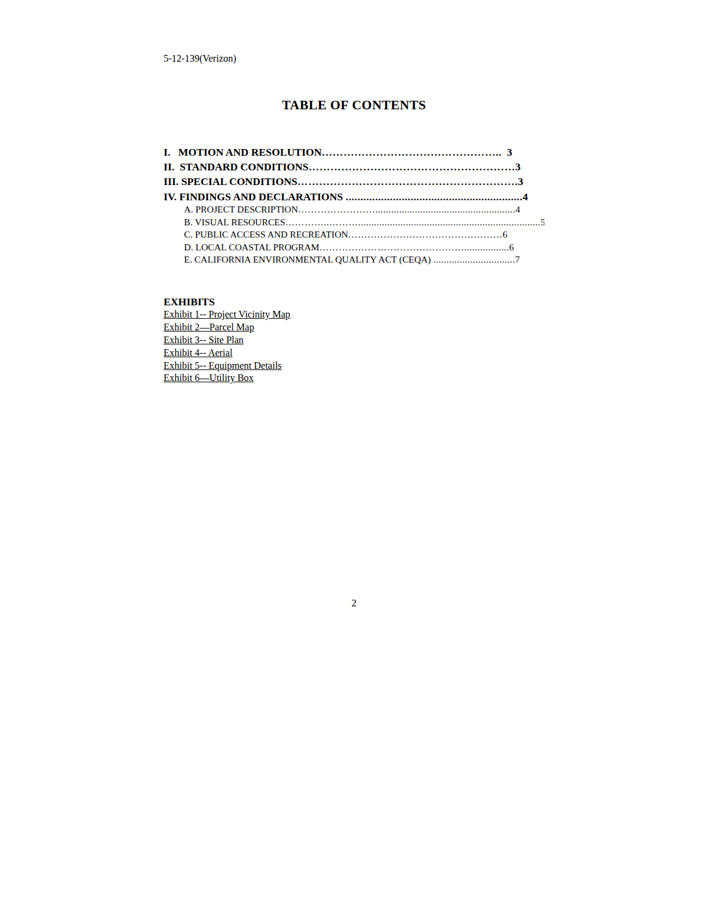5-12-139(Verizon)
TABLE OF CONTENTS
I. MOTION AND RESOLUTION………………………………………….. 3
II. STANDARD CONDITIONS…………………………………………………3
III. SPECIAL CONDITIONS……………………………………………………. 3
IV. FINDINGS AND DECLARATIONS ............................................................ 4
A. PROJECT DESCRIPTION……………………..................................................... 4
B. VISUAL RESOURCES…………..………..................................................................... 5
C. PUBLIC ACCESS AND RECREATION…………………………………………6
D. LOCAL COASTAL PROGRAM………………………………………................. 6
E. CALIFORNIA ENVIRONMENTAL QUALITY ACT (CEQA) ............................... 7
EXHIBITS
Exhibit 1-- Project Vicinity Map
Exhibit 2—Parcel Map
Exhibit 3-- Site Plan
Exhibit 4-- Aerial
Exhibit 5-- Equipment Details
Exhibit 6—Utility Box
2